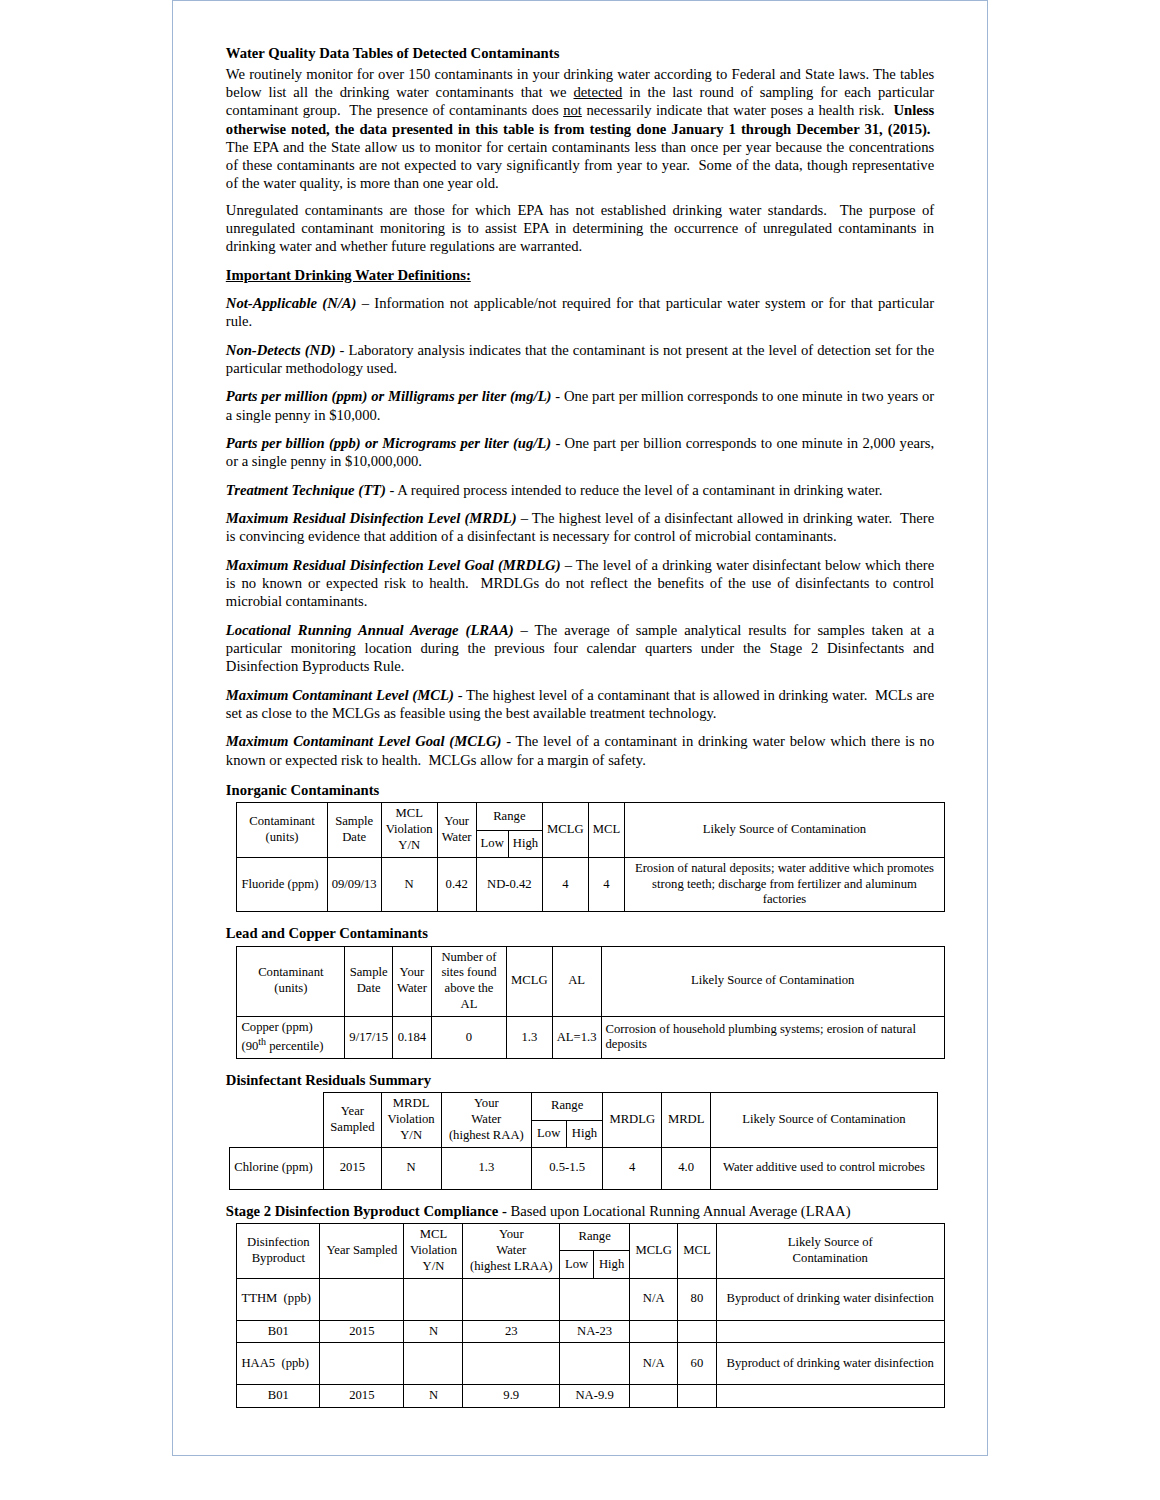Water Quality Data Tables of Detected Contaminants
We routinely monitor for over 150 contaminants in your drinking water according to Federal and State laws. The tables below list all the drinking water contaminants that we detected in the last round of sampling for each particular contaminant group. The presence of contaminants does not necessarily indicate that water poses a health risk. Unless otherwise noted, the data presented in this table is from testing done January 1 through December 31, (2015). The EPA and the State allow us to monitor for certain contaminants less than once per year because the concentrations of these contaminants are not expected to vary significantly from year to year. Some of the data, though representative of the water quality, is more than one year old.
Unregulated contaminants are those for which EPA has not established drinking water standards. The purpose of unregulated contaminant monitoring is to assist EPA in determining the occurrence of unregulated contaminants in drinking water and whether future regulations are warranted.
Important Drinking Water Definitions:
Not-Applicable (N/A) – Information not applicable/not required for that particular water system or for that particular rule.
Non-Detects (ND) - Laboratory analysis indicates that the contaminant is not present at the level of detection set for the particular methodology used.
Parts per million (ppm) or Milligrams per liter (mg/L) - One part per million corresponds to one minute in two years or a single penny in $10,000.
Parts per billion (ppb) or Micrograms per liter (ug/L) - One part per billion corresponds to one minute in 2,000 years, or a single penny in $10,000,000.
Treatment Technique (TT) - A required process intended to reduce the level of a contaminant in drinking water.
Maximum Residual Disinfection Level (MRDL) – The highest level of a disinfectant allowed in drinking water. There is convincing evidence that addition of a disinfectant is necessary for control of microbial contaminants.
Maximum Residual Disinfection Level Goal (MRDLG) – The level of a drinking water disinfectant below which there is no known or expected risk to health. MRDLGs do not reflect the benefits of the use of disinfectants to control microbial contaminants.
Locational Running Annual Average (LRAA) – The average of sample analytical results for samples taken at a particular monitoring location during the previous four calendar quarters under the Stage 2 Disinfectants and Disinfection Byproducts Rule.
Maximum Contaminant Level (MCL) - The highest level of a contaminant that is allowed in drinking water. MCLs are set as close to the MCLGs as feasible using the best available treatment technology.
Maximum Contaminant Level Goal (MCLG) - The level of a contaminant in drinking water below which there is no known or expected risk to health. MCLGs allow for a margin of safety.
Inorganic Contaminants
| Contaminant (units) | Sample Date | MCL Violation Y/N | Your Water | Range | MCLG | MCL | Likely Source of Contamination |
| --- | --- | --- | --- | --- | --- | --- | --- |
| Low | High |
| Fluoride (ppm) | 09/09/13 | N | 0.42 | ND-0.42 | 4 | 4 | Erosion of natural deposits; water additive which promotes strong teeth; discharge from fertilizer and aluminum factories |
Lead and Copper Contaminants
| Contaminant (units) | Sample Date | Your Water | Number of sites found above the AL | MCLG | AL | Likely Source of Contamination |
| --- | --- | --- | --- | --- | --- | --- |
| Copper (ppm) (90 th percentile) | 9/17/15 | 0.184 | 0 | 1.3 | AL=1.3 | Corrosion of household plumbing systems; erosion of natural deposits |
Disinfectant Residuals Summary
| | Year Sampled | MRDL Violation Y/N | Your Water (highest RAA) | Range | MRDLG | MRDL | Likely Source of Contamination |
| --- | --- | --- | --- | --- | --- | --- | --- |
| Low | High |
| Chlorine (ppm) | 2015 | N | 1.3 | 0.5-1.5 | 4 | 4.0 | Water additive used to control microbes |
Stage 2 Disinfection Byproduct Compliance - Based upon Locational Running Annual Average (LRAA)
| Disinfection Byproduct | Year Sampled | MCL Violation Y/N | Your Water (highest LRAA) | Range | MCLG | MCL | Likely Source of Contamination |
| --- | --- | --- | --- | --- | --- | --- | --- |
| Low | High |
| TTHM (ppb) | | | | | N/A | 80 | Byproduct of drinking water disinfection |
| B01 | 2015 | N | 23 | NA-23 | | | |
| HAA5 (ppb) | | | | | N/A | 60 | Byproduct of drinking water disinfection |
| B01 | 2015 | N | 9.9 | NA-9.9 | | | |